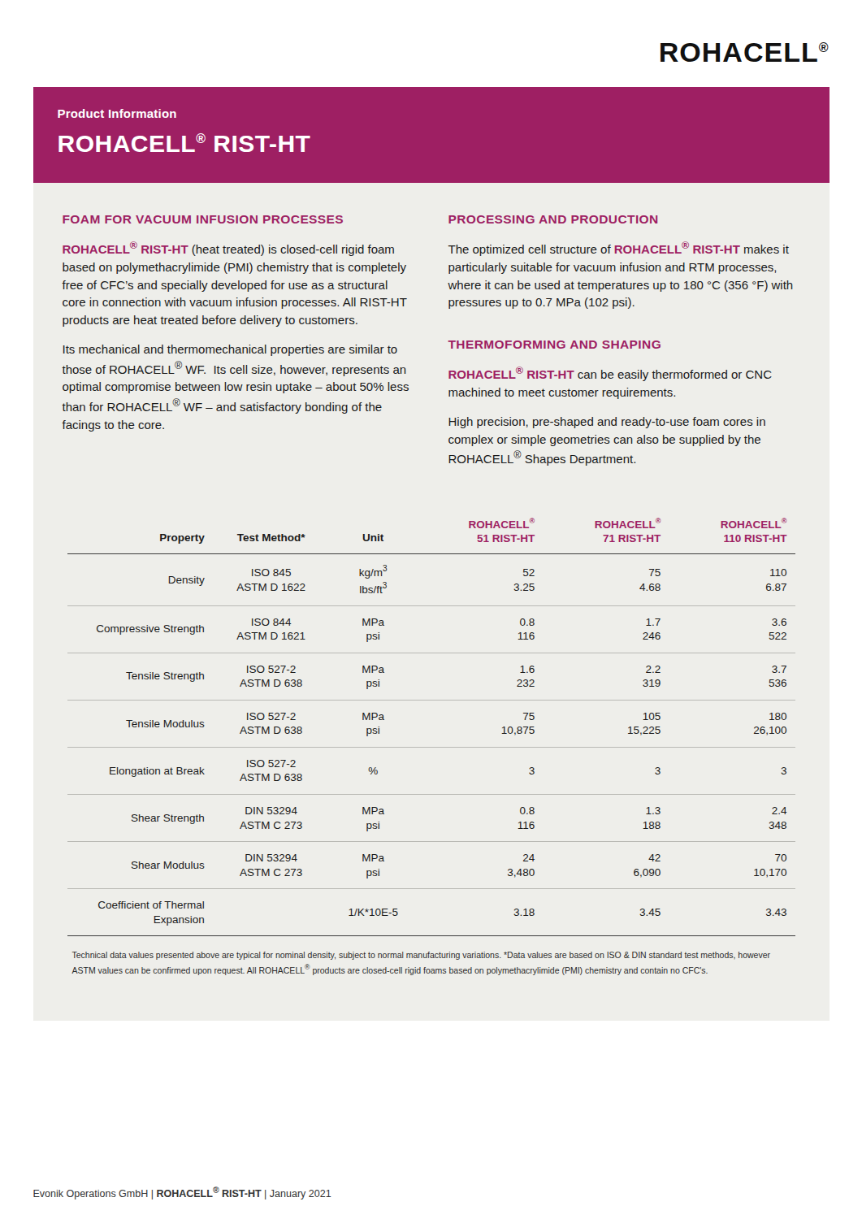ROHACELL®
Product Information
ROHACELL® RIST-HT
Foam for vacuum infusion processes
ROHACELL® RIST-HT (heat treated) is closed-cell rigid foam based on polymethacrylimide (PMI) chemistry that is completely free of CFC’s and specially developed for use as a structural core in connection with vacuum infusion processes. All RIST-HT products are heat treated before delivery to customers.
Its mechanical and thermomechanical properties are similar to those of ROHACELL® WF. Its cell size, however, represents an optimal compromise between low resin uptake – about 50% less than for ROHACELL® WF – and satisfactory bonding of the facings to the core.
Processing and production
The optimized cell structure of ROHACELL® RIST-HT makes it particularly suitable for vacuum infusion and RTM processes, where it can be used at temperatures up to 180 °C (356 °F) with pressures up to 0.7 MPa (102 psi).
Thermoforming and shaping
ROHACELL® RIST-HT can be easily thermoformed or CNC machined to meet customer requirements.
High precision, pre-shaped and ready-to-use foam cores in complex or simple geometries can also be supplied by the ROHACELL® Shapes Department.
| Property | Test Method* | Unit | ROHACELL ® 51 RIST-HT | ROHACELL ® 71 RIST-HT | ROHACELL ® 110 RIST-HT |
| --- | --- | --- | --- | --- | --- |
| Density | ISO 845 ASTM D 1622 | kg/m 3 lbs/ft 3 | 52 3.25 | 75 4.68 | 110 6.87 |
| Compressive Strength | ISO 844 ASTM D 1621 | MPa psi | 0.8 116 | 1.7 246 | 3.6 522 |
| Tensile Strength | ISO 527-2 ASTM D 638 | MPa psi | 1.6 232 | 2.2 319 | 3.7 536 |
| Tensile Modulus | ISO 527-2 ASTM D 638 | MPa psi | 75 10,875 | 105 15,225 | 180 26,100 |
| Elongation at Break | ISO 527-2 ASTM D 638 | % | 3 | 3 | 3 |
| Shear Strength | DIN 53294 ASTM C 273 | MPa psi | 0.8 116 | 1.3 188 | 2.4 348 |
| Shear Modulus | DIN 53294 ASTM C 273 | MPa psi | 24 3,480 | 42 6,090 | 70 10,170 |
| Coefficient of Thermal Expansion | | 1/K*10E-5 | 3.18 | 3.45 | 3.43 |
Technical data values presented above are typical for nominal density, subject to normal manufacturing variations. *Data values are based on ISO & DIN standard test methods, however ASTM values can be confirmed upon request. All ROHACELL® products are closed-cell rigid foams based on polymethacrylimide (PMI) chemistry and contain no CFC's.
Evonik Operations GmbH | ROHACELL® RIST-HT | January 2021